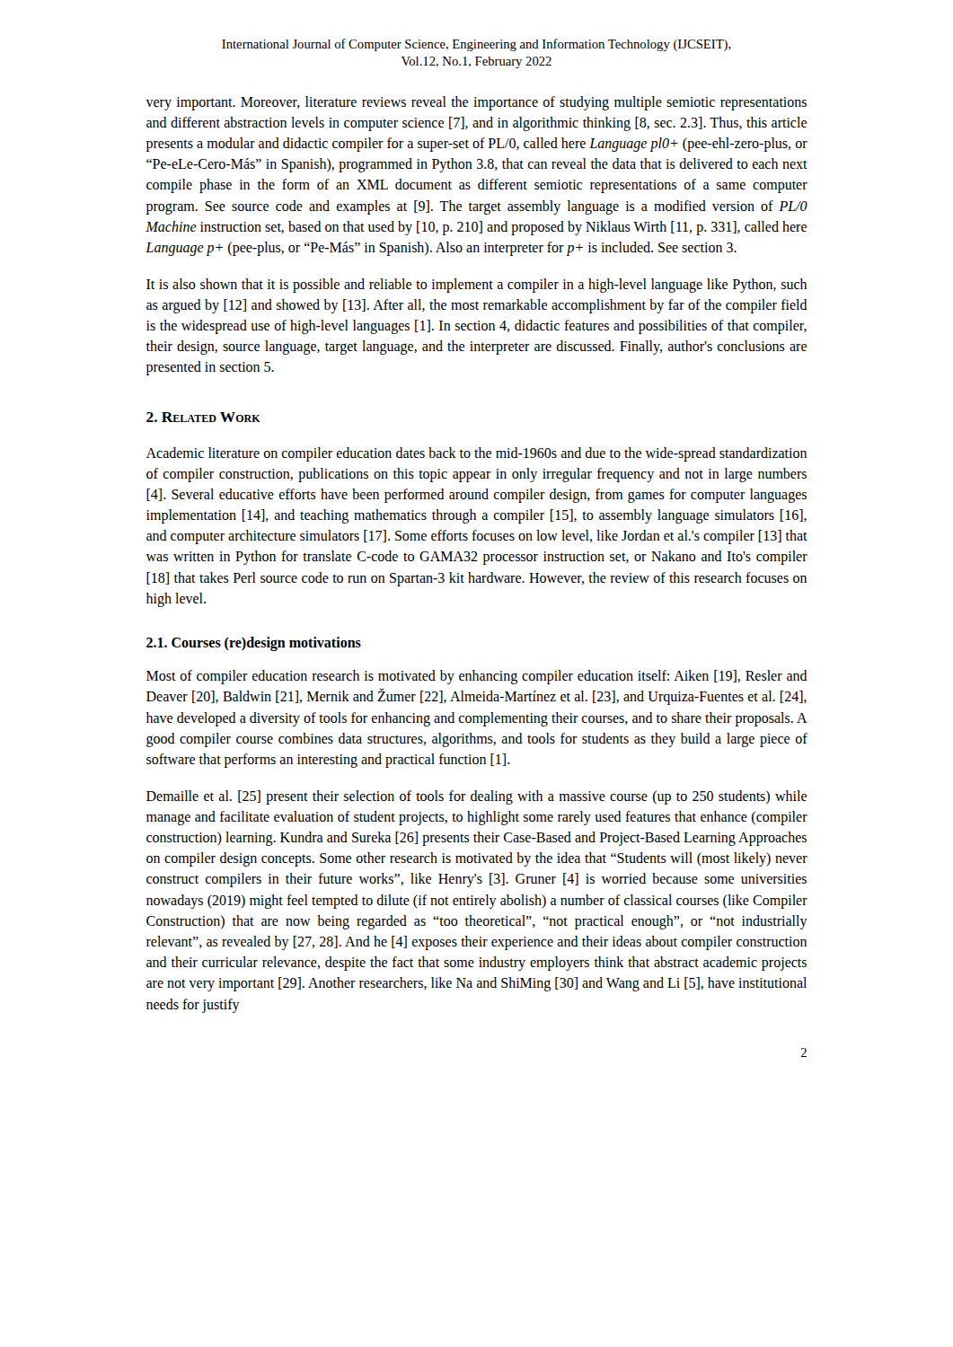International Journal of Computer Science, Engineering and Information Technology (IJCSEIT),
Vol.12, No.1, February 2022
very important. Moreover, literature reviews reveal the importance of studying multiple semiotic representations and different abstraction levels in computer science [7], and in algorithmic thinking [8, sec. 2.3]. Thus, this article presents a modular and didactic compiler for a super-set of PL/0, called here Language pl0+ (pee-ehl-zero-plus, or “Pe-eLe-Cero-Más” in Spanish), programmed in Python 3.8, that can reveal the data that is delivered to each next compile phase in the form of an XML document as different semiotic representations of a same computer program. See source code and examples at [9]. The target assembly language is a modified version of PL/0 Machine instruction set, based on that used by [10, p. 210] and proposed by Niklaus Wirth [11, p. 331], called here Language p+ (pee-plus, or “Pe-Más” in Spanish). Also an interpreter for p+ is included. See section 3.
It is also shown that it is possible and reliable to implement a compiler in a high-level language like Python, such as argued by [12] and showed by [13]. After all, the most remarkable accomplishment by far of the compiler field is the widespread use of high-level languages [1]. In section 4, didactic features and possibilities of that compiler, their design, source language, target language, and the interpreter are discussed. Finally, author's conclusions are presented in section 5.
2. Related Work
Academic literature on compiler education dates back to the mid-1960s and due to the wide-spread standardization of compiler construction, publications on this topic appear in only irregular frequency and not in large numbers [4]. Several educative efforts have been performed around compiler design, from games for computer languages implementation [14], and teaching mathematics through a compiler [15], to assembly language simulators [16], and computer architecture simulators [17]. Some efforts focuses on low level, like Jordan et al.'s compiler [13] that was written in Python for translate C-code to GAMA32 processor instruction set, or Nakano and Ito's compiler [18] that takes Perl source code to run on Spartan-3 kit hardware. However, the review of this research focuses on high level.
2.1. Courses (re)design motivations
Most of compiler education research is motivated by enhancing compiler education itself: Aiken [19], Resler and Deaver [20], Baldwin [21], Mernik and Žumer [22], Almeida-Martínez et al. [23], and Urquiza-Fuentes et al. [24], have developed a diversity of tools for enhancing and complementing their courses, and to share their proposals. A good compiler course combines data structures, algorithms, and tools for students as they build a large piece of software that performs an interesting and practical function [1].
Demaille et al. [25] present their selection of tools for dealing with a massive course (up to 250 students) while manage and facilitate evaluation of student projects, to highlight some rarely used features that enhance (compiler construction) learning. Kundra and Sureka [26] presents their Case-Based and Project-Based Learning Approaches on compiler design concepts. Some other research is motivated by the idea that “Students will (most likely) never construct compilers in their future works”, like Henry's [3]. Gruner [4] is worried because some universities nowadays (2019) might feel tempted to dilute (if not entirely abolish) a number of classical courses (like Compiler Construction) that are now being regarded as “too theoretical”, “not practical enough”, or “not industrially relevant”, as revealed by [27, 28]. And he [4] exposes their experience and their ideas about compiler construction and their curricular relevance, despite the fact that some industry employers think that abstract academic projects are not very important [29]. Another researchers, like Na and ShiMing [30] and Wang and Li [5], have institutional needs for justify
2